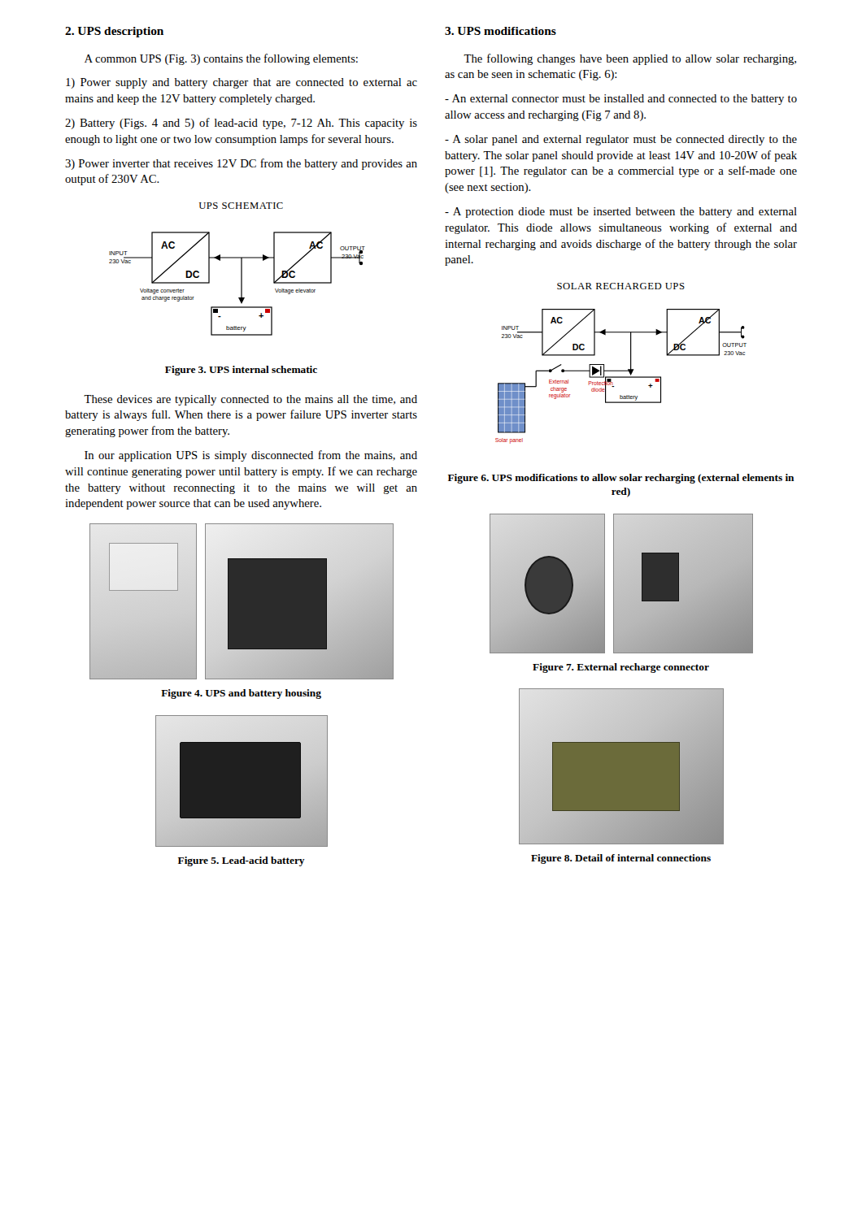2. UPS description
A common UPS (Fig. 3) contains the following elements:
1) Power supply and battery charger that are connected to external ac mains and keep the 12V battery completely charged.
2) Battery (Figs. 4 and 5) of lead-acid type, 7-12 Ah. This capacity is enough to light one or two low consumption lamps for several hours.
3) Power inverter that receives 12V DC from the battery and provides an output of 230V AC.
UPS SCHEMATIC
AC DC AC DC INPUT 230 Vac OUTPUT 230 Vac - + battery Voltage converter and charge regulator Voltage elevator
Figure 3. UPS internal schematic
These devices are typically connected to the mains all the time, and battery is always full. When there is a power failure UPS inverter starts generating power from the battery.
In our application UPS is simply disconnected from the mains, and will continue generating power until battery is empty. If we can recharge the battery without reconnecting it to the mains we will get an independent power source that can be used anywhere.
Figure 4. UPS and battery housing
Figure 5. Lead-acid battery
3. UPS modifications
The following changes have been applied to allow solar recharging, as can be seen in schematic (Fig. 6):
- An external connector must be installed and connected to the battery to allow access and recharging (Fig 7 and 8).
- A solar panel and external regulator must be connected directly to the battery. The solar panel should provide at least 14V and 10-20W of peak power [1]. The regulator can be a commercial type or a self-made one (see next section).
- A protection diode must be inserted between the battery and external regulator. This diode allows simultaneous working of external and internal recharging and avoids discharge of the battery through the solar panel.
SOLAR RECHARGED UPS
AC DC AC DC INPUT 230 Vac OUTPUT 230 Vac - + battery Solar panel External charge regulator Protection diode
Figure 6. UPS modifications to allow solar recharging (external elements in red)
Figure 7. External recharge connector
Figure 8. Detail of internal connections